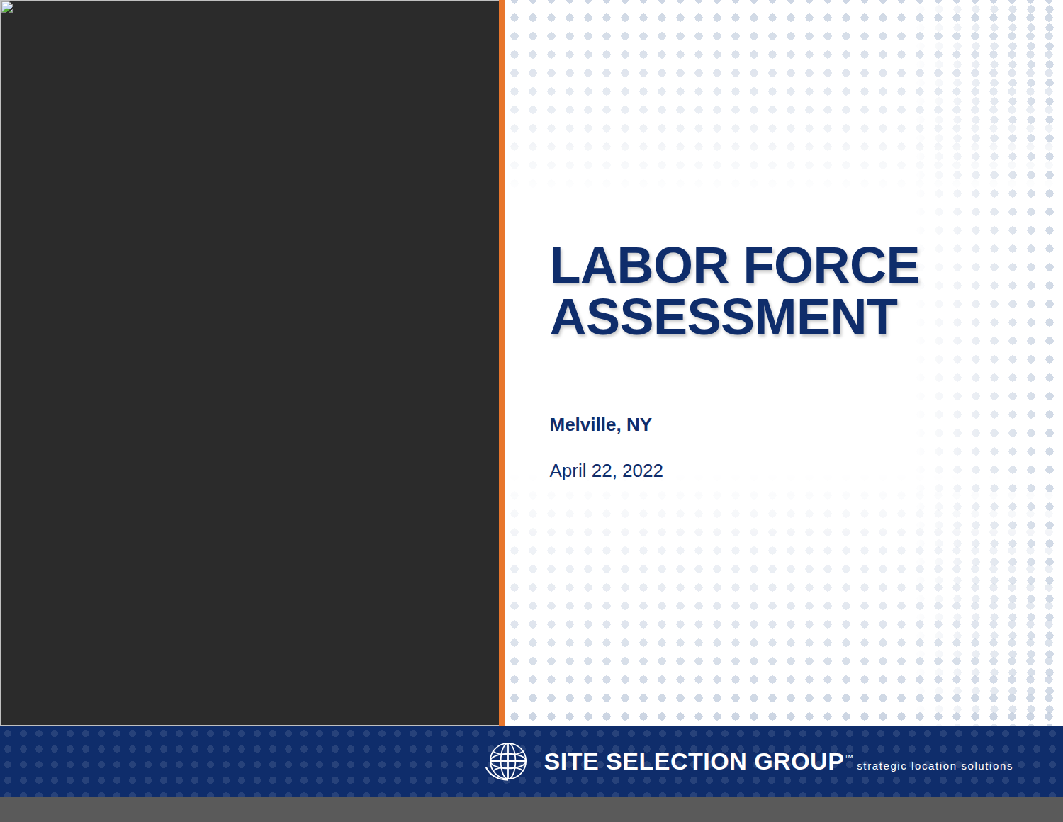Labor Force
Assessment
Melville, NY
April 22, 2022
Site Selection Group™ strategic location solutions